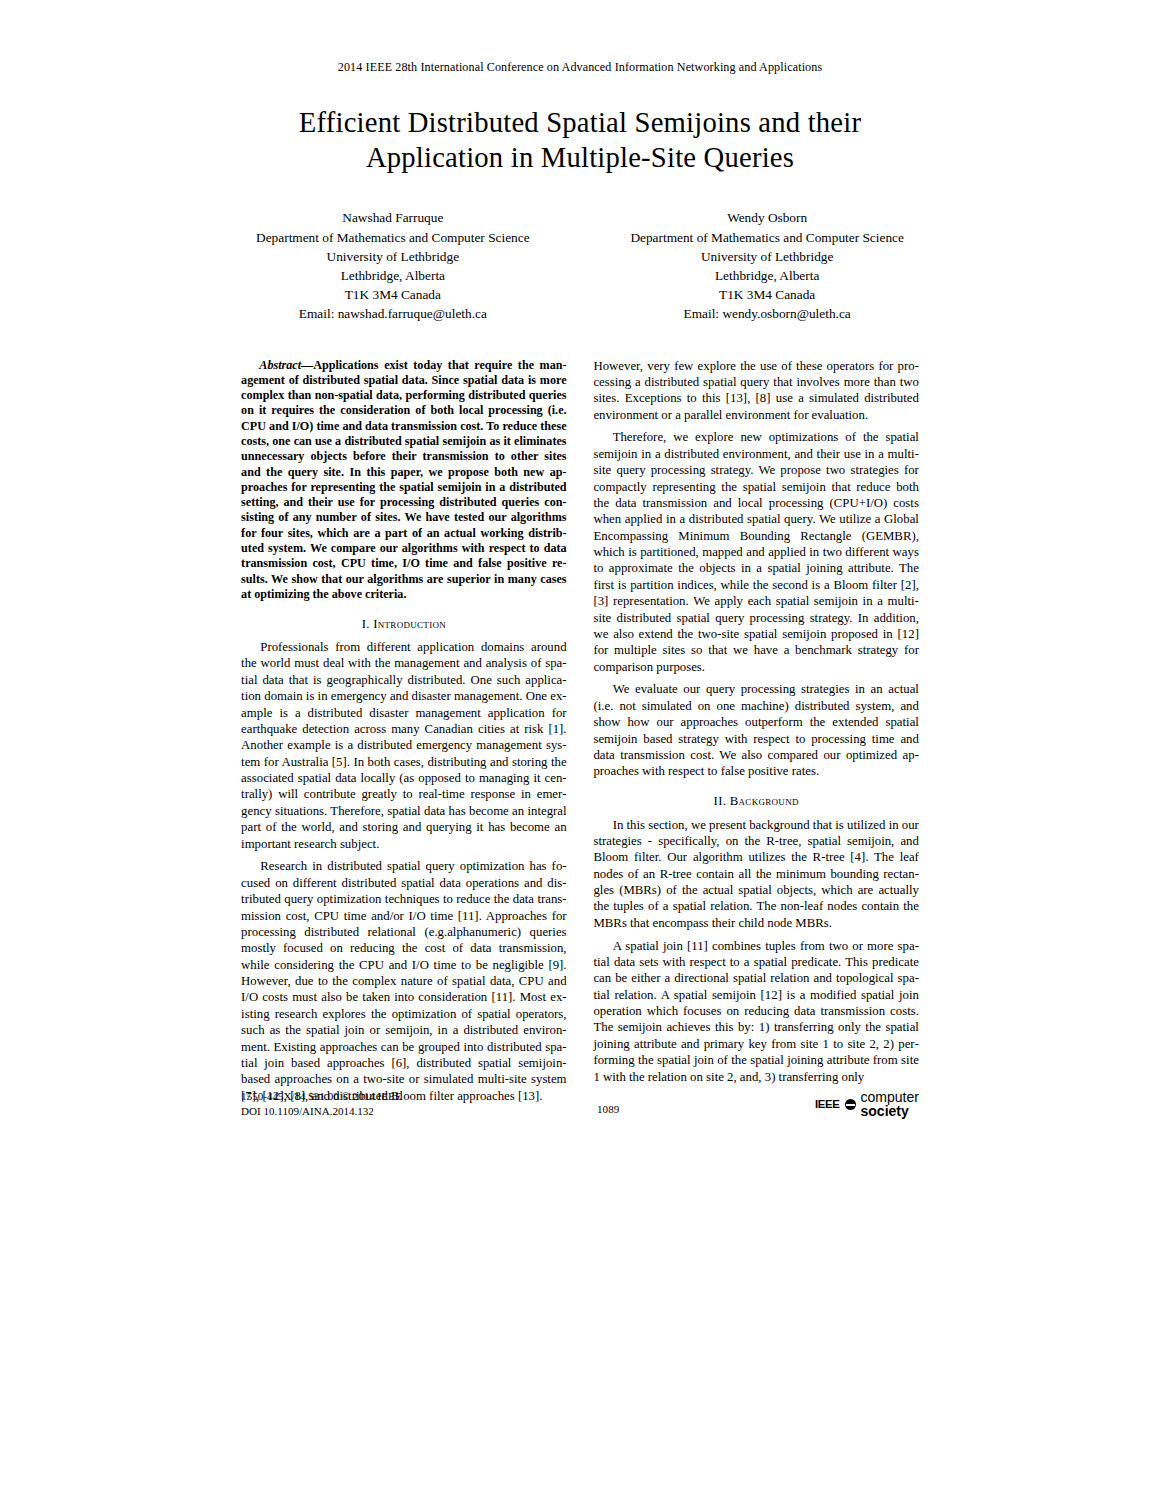2014 IEEE 28th International Conference on Advanced Information Networking and Applications
Efficient Distributed Spatial Semijoins and their
Application in Multiple-Site Queries
Nawshad Farruque
Department of Mathematics and Computer Science
University of Lethbridge
Lethbridge, Alberta
T1K 3M4 Canada
Email: nawshad.farruque@uleth.ca
Wendy Osborn
Department of Mathematics and Computer Science
University of Lethbridge
Lethbridge, Alberta
T1K 3M4 Canada
Email: wendy.osborn@uleth.ca
Abstract—Applications exist today that require the management of distributed spatial data. Since spatial data is more complex than non-spatial data, performing distributed queries on it requires the consideration of both local processing (i.e. CPU and I/O) time and data transmission cost. To reduce these costs, one can use a distributed spatial semijoin as it eliminates unnecessary objects before their transmission to other sites and the query site. In this paper, we propose both new approaches for representing the spatial semijoin in a distributed setting, and their use for processing distributed queries consisting of any number of sites. We have tested our algorithms for four sites, which are a part of an actual working distributed system. We compare our algorithms with respect to data transmission cost, CPU time, I/O time and false positive results. We show that our algorithms are superior in many cases at optimizing the above criteria.
I. Introduction
Professionals from different application domains around the world must deal with the management and analysis of spatial data that is geographically distributed. One such application domain is in emergency and disaster management. One example is a distributed disaster management application for earthquake detection across many Canadian cities at risk [1]. Another example is a distributed emergency management system for Australia [5]. In both cases, distributing and storing the associated spatial data locally (as opposed to managing it centrally) will contribute greatly to real-time response in emergency situations. Therefore, spatial data has become an integral part of the world, and storing and querying it has become an important research subject.
Research in distributed spatial query optimization has focused on different distributed spatial data operations and distributed query optimization techniques to reduce the data transmission cost, CPU time and/or I/O time [11]. Approaches for processing distributed relational (e.g.alphanumeric) queries mostly focused on reducing the cost of data transmission, while considering the CPU and I/O time to be negligible [9]. However, due to the complex nature of spatial data, CPU and I/O costs must also be taken into consideration [11]. Most existing research explores the optimization of spatial operators, such as the spatial join or semijoin, in a distributed environment. Existing approaches can be grouped into distributed spatial join based approaches [6], distributed spatial semijoin-based approaches on a two-site or simulated multi-site system [7], [12], [8], and distributed Bloom filter approaches [13].
However, very few explore the use of these operators for processing a distributed spatial query that involves more than two sites. Exceptions to this [13], [8] use a simulated distributed environment or a parallel environment for evaluation.
Therefore, we explore new optimizations of the spatial semijoin in a distributed environment, and their use in a multi-site query processing strategy. We propose two strategies for compactly representing the spatial semijoin that reduce both the data transmission and local processing (CPU+I/O) costs when applied in a distributed spatial query. We utilize a Global Encompassing Minimum Bounding Rectangle (GEMBR), which is partitioned, mapped and applied in two different ways to approximate the objects in a spatial joining attribute. The first is partition indices, while the second is a Bloom filter [2], [3] representation. We apply each spatial semijoin in a multi-site distributed spatial query processing strategy. In addition, we also extend the two-site spatial semijoin proposed in [12] for multiple sites so that we have a benchmark strategy for comparison purposes.
We evaluate our query processing strategies in an actual (i.e. not simulated on one machine) distributed system, and show how our approaches outperform the extended spatial semijoin based strategy with respect to processing time and data transmission cost. We also compared our optimized approaches with respect to false positive rates.
II. Background
In this section, we present background that is utilized in our strategies - specifically, on the R-tree, spatial semijoin, and Bloom filter. Our algorithm utilizes the R-tree [4]. The leaf nodes of an R-tree contain all the minimum bounding rectangles (MBRs) of the actual spatial objects, which are actually the tuples of a spatial relation. The non-leaf nodes contain the MBRs that encompass their child node MBRs.
A spatial join [11] combines tuples from two or more spatial data sets with respect to a spatial predicate. This predicate can be either a directional spatial relation and topological spatial relation. A spatial semijoin [12] is a modified spatial join operation which focuses on reducing data transmission costs. The semijoin achieves this by: 1) transferring only the spatial joining attribute and primary key from site 1 to site 2, 2) performing the spatial join of the spatial joining attribute from site 1 with the relation on site 2, and, 3) transferring only
1550-445X/14 $31.00 © 2014 IEEE
DOI 10.1109/AINA.2014.132
1089
IEEE computer society